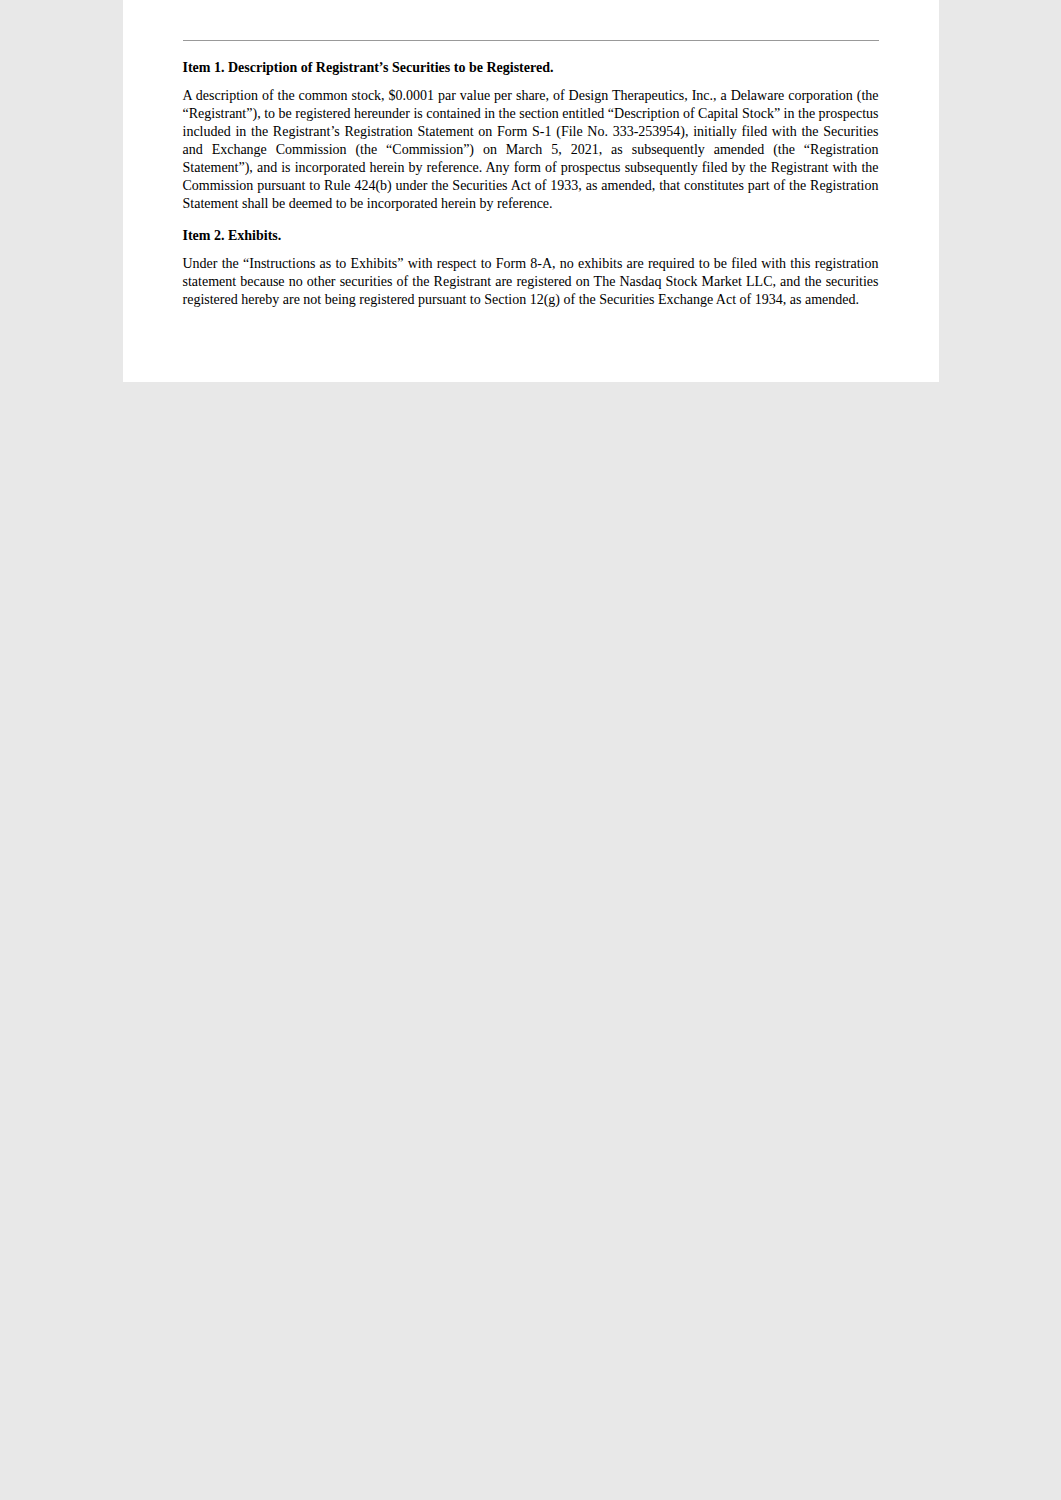Item 1. Description of Registrant’s Securities to be Registered.
A description of the common stock, $0.0001 par value per share, of Design Therapeutics, Inc., a Delaware corporation (the “Registrant”), to be registered hereunder is contained in the section entitled “Description of Capital Stock” in the prospectus included in the Registrant’s Registration Statement on Form S-1 (File No. 333-253954), initially filed with the Securities and Exchange Commission (the “Commission”) on March 5, 2021, as subsequently amended (the “Registration Statement”), and is incorporated herein by reference. Any form of prospectus subsequently filed by the Registrant with the Commission pursuant to Rule 424(b) under the Securities Act of 1933, as amended, that constitutes part of the Registration Statement shall be deemed to be incorporated herein by reference.
Item 2. Exhibits.
Under the “Instructions as to Exhibits” with respect to Form 8-A, no exhibits are required to be filed with this registration statement because no other securities of the Registrant are registered on The Nasdaq Stock Market LLC, and the securities registered hereby are not being registered pursuant to Section 12(g) of the Securities Exchange Act of 1934, as amended.